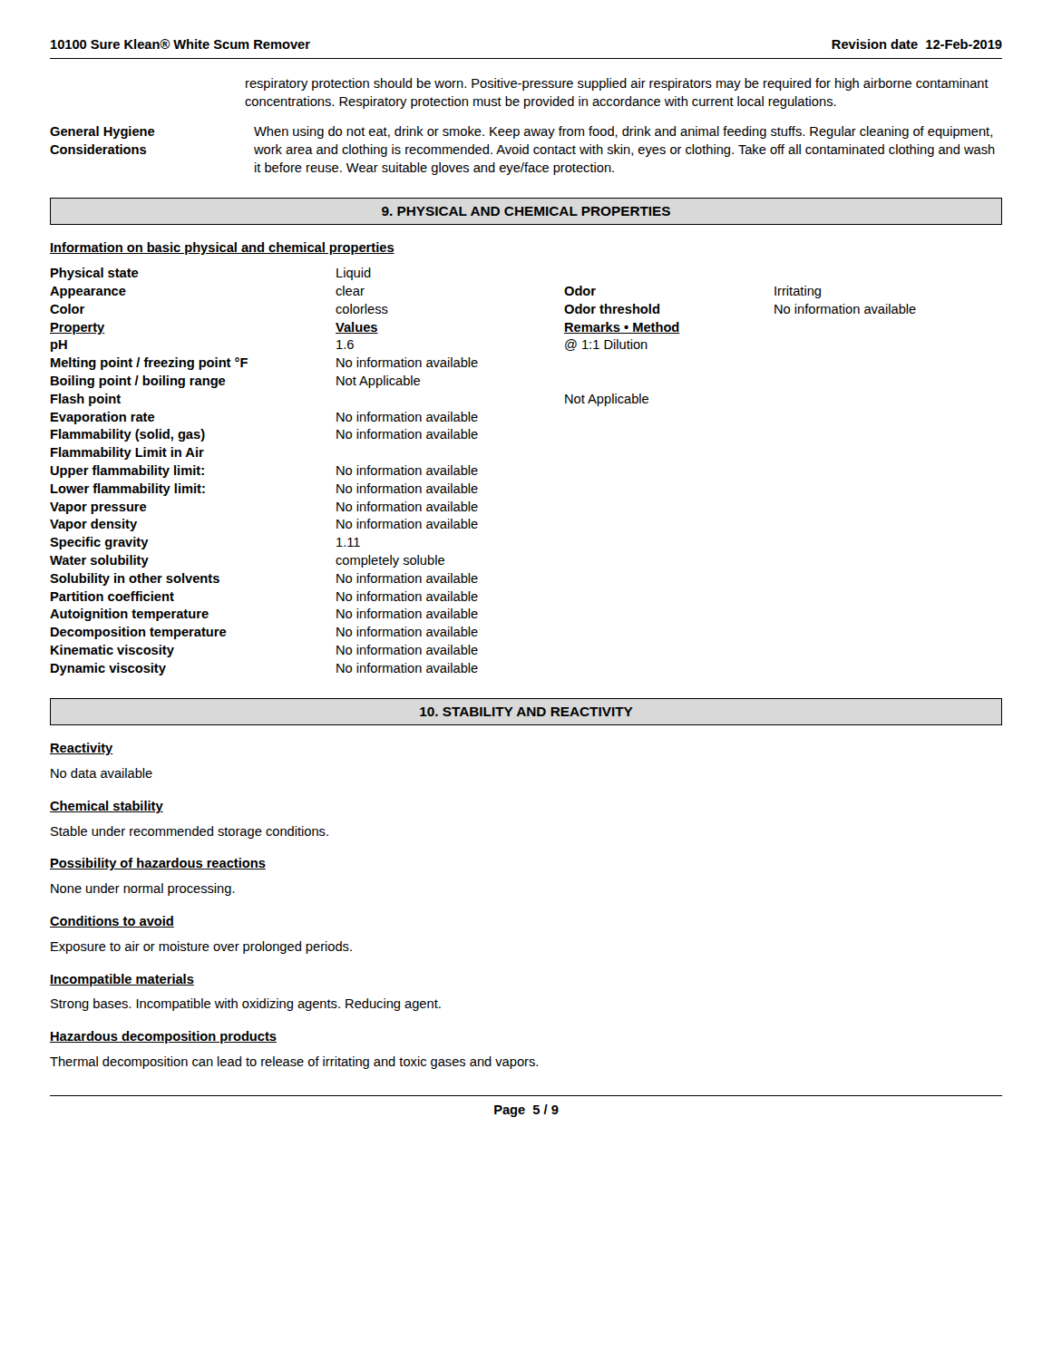10100 Sure Klean® White Scum Remover Revision date 12-Feb-2019
respiratory protection should be worn. Positive-pressure supplied air respirators may be required for high airborne contaminant concentrations. Respiratory protection must be provided in accordance with current local regulations.
General Hygiene Considerations
When using do not eat, drink or smoke. Keep away from food, drink and animal feeding stuffs. Regular cleaning of equipment, work area and clothing is recommended. Avoid contact with skin, eyes or clothing. Take off all contaminated clothing and wash it before reuse. Wear suitable gloves and eye/face protection.
9. PHYSICAL AND CHEMICAL PROPERTIES
Information on basic physical and chemical properties
| Physical state | Liquid | | |
| Appearance | clear | Odor | Irritating |
| Color | colorless | Odor threshold | No information available |
| Property | Values | Remarks • Method |
| pH | 1.6 | @ 1:1 Dilution |
| Melting point / freezing point °F | No information available | | |
| Boiling point / boiling range | Not Applicable | | |
| Flash point | | Not Applicable |
| Evaporation rate | No information available | | |
| Flammability (solid, gas) | No information available | | |
| Flammability Limit in Air | | | |
| Upper flammability limit: | No information available | | |
| Lower flammability limit: | No information available | | |
| Vapor pressure | No information available | | |
| Vapor density | No information available | | |
| Specific gravity | 1.11 | | |
| Water solubility | completely soluble | | |
| Solubility in other solvents | No information available | | |
| Partition coefficient | No information available | | |
| Autoignition temperature | No information available | | |
| Decomposition temperature | No information available | | |
| Kinematic viscosity | No information available | | |
| Dynamic viscosity | No information available | | |
10. STABILITY AND REACTIVITY
Reactivity
No data available
Chemical stability
Stable under recommended storage conditions.
Possibility of hazardous reactions
None under normal processing.
Conditions to avoid
Exposure to air or moisture over prolonged periods.
Incompatible materials
Strong bases. Incompatible with oxidizing agents. Reducing agent.
Hazardous decomposition products
Thermal decomposition can lead to release of irritating and toxic gases and vapors.
Page 5 / 9